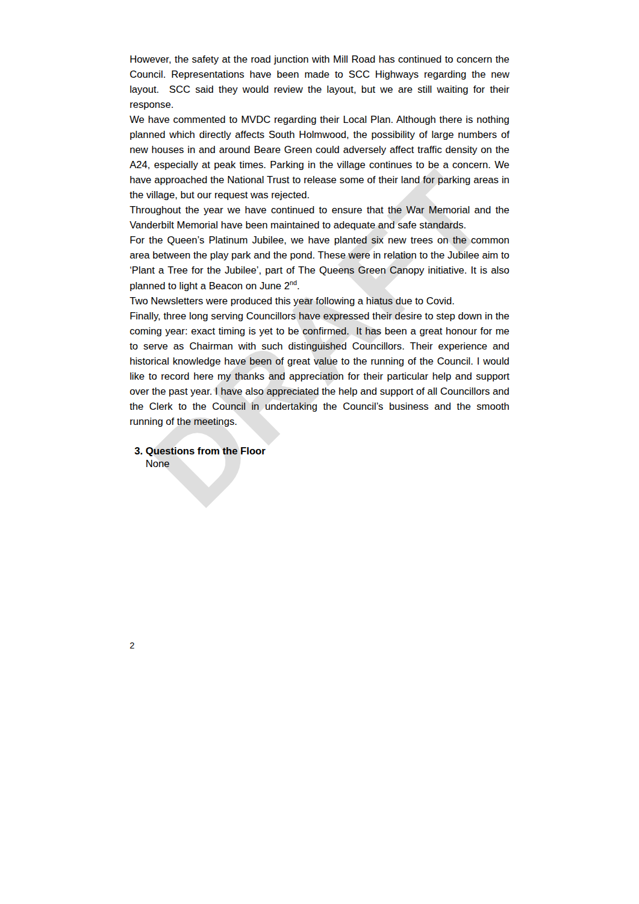DRAFT
However, the safety at the road junction with Mill Road has continued to concern the Council. Representations have been made to SCC Highways regarding the new layout. SCC said they would review the layout, but we are still waiting for their response.
We have commented to MVDC regarding their Local Plan. Although there is nothing planned which directly affects South Holmwood, the possibility of large numbers of new houses in and around Beare Green could adversely affect traffic density on the A24, especially at peak times. Parking in the village continues to be a concern. We have approached the National Trust to release some of their land for parking areas in the village, but our request was rejected.
Throughout the year we have continued to ensure that the War Memorial and the Vanderbilt Memorial have been maintained to adequate and safe standards.
For the Queen’s Platinum Jubilee, we have planted six new trees on the common area between the play park and the pond. These were in relation to the Jubilee aim to ‘Plant a Tree for the Jubilee’, part of The Queens Green Canopy initiative. It is also planned to light a Beacon on June 2nd.
Two Newsletters were produced this year following a hiatus due to Covid.
Finally, three long serving Councillors have expressed their desire to step down in the coming year: exact timing is yet to be confirmed. It has been a great honour for me to serve as Chairman with such distinguished Councillors. Their experience and historical knowledge have been of great value to the running of the Council. I would like to record here my thanks and appreciation for their particular help and support over the past year. I have also appreciated the help and support of all Councillors and the Clerk to the Council in undertaking the Council’s business and the smooth running of the meetings.
Questions from the Floor None
2